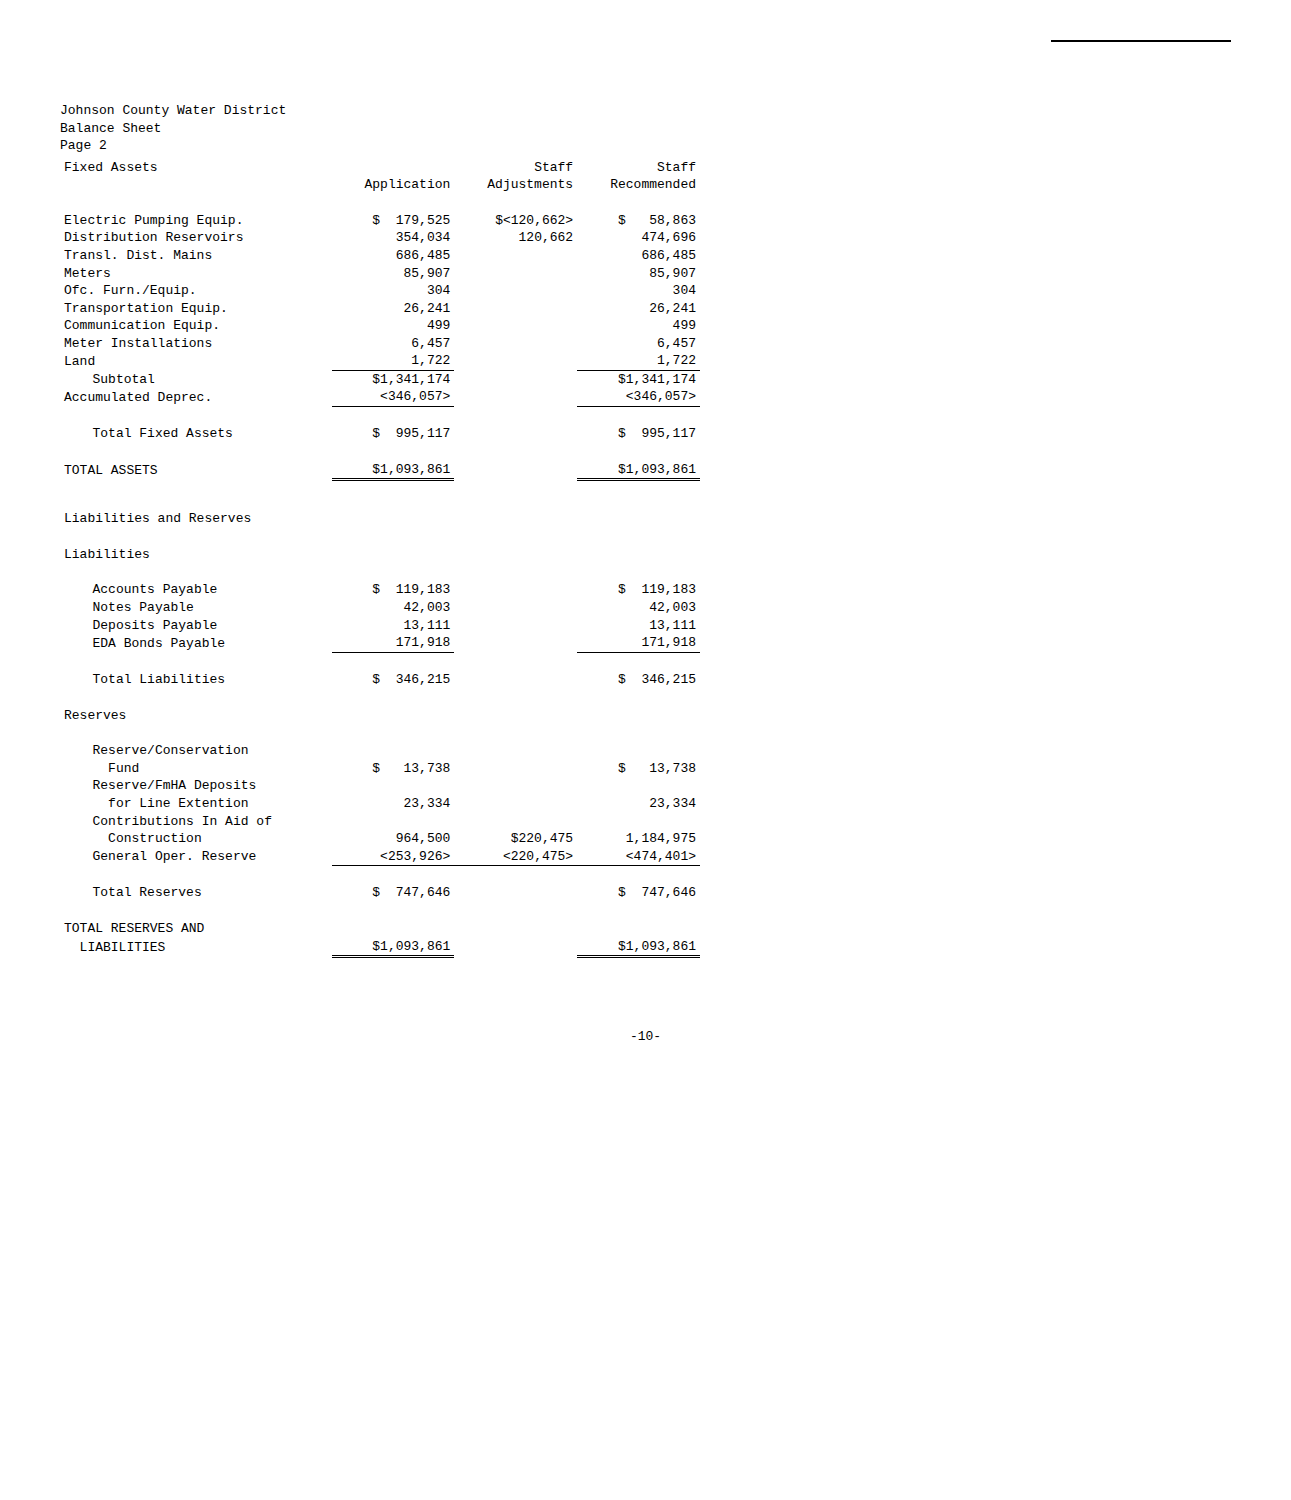Johnson County Water District
Balance Sheet
Page 2
| Fixed Assets | | Staff | Staff |
| | Application | Adjustments | Recommended |
| Electric Pumping Equip. | $ 179,525 | $<120,662> | $ 58,863 |
| Distribution Reservoirs | 354,034 | 120,662 | 474,696 |
| Transl. Dist. Mains | 686,485 | | 686,485 |
| Meters | 85,907 | | 85,907 |
| Ofc. Furn./Equip. | 304 | | 304 |
| Transportation Equip. | 26,241 | | 26,241 |
| Communication Equip. | 499 | | 499 |
| Meter Installations | 6,457 | | 6,457 |
| Land | 1,722 | | 1,722 |
| Subtotal | $1,341,174 | | $1,341,174 |
| Accumulated Deprec. | <346,057> | | <346,057> |
| Total Fixed Assets | $ 995,117 | | $ 995,117 |
| TOTAL ASSETS | $1,093,861 | | $1,093,861 |
| Liabilities and Reserves | | | |
| Liabilities | | | |
| Accounts Payable | $ 119,183 | | $ 119,183 |
| Notes Payable | 42,003 | | 42,003 |
| Deposits Payable | 13,111 | | 13,111 |
| EDA Bonds Payable | 171,918 | | 171,918 |
| Total Liabilities | $ 346,215 | | $ 346,215 |
| Reserves | | | |
| Reserve/Conservation | | | |
| Fund | $ 13,738 | | $ 13,738 |
| Reserve/FmHA Deposits | | | |
| for Line Extention | 23,334 | | 23,334 |
| Contributions In Aid of | | | |
| Construction | 964,500 | $220,475 | 1,184,975 |
| General Oper. Reserve | <253,926> | <220,475> | <474,401> |
| Total Reserves | $ 747,646 | | $ 747,646 |
| TOTAL RESERVES AND | | | |
| LIABILITIES | $1,093,861 | | $1,093,861 |
-10-